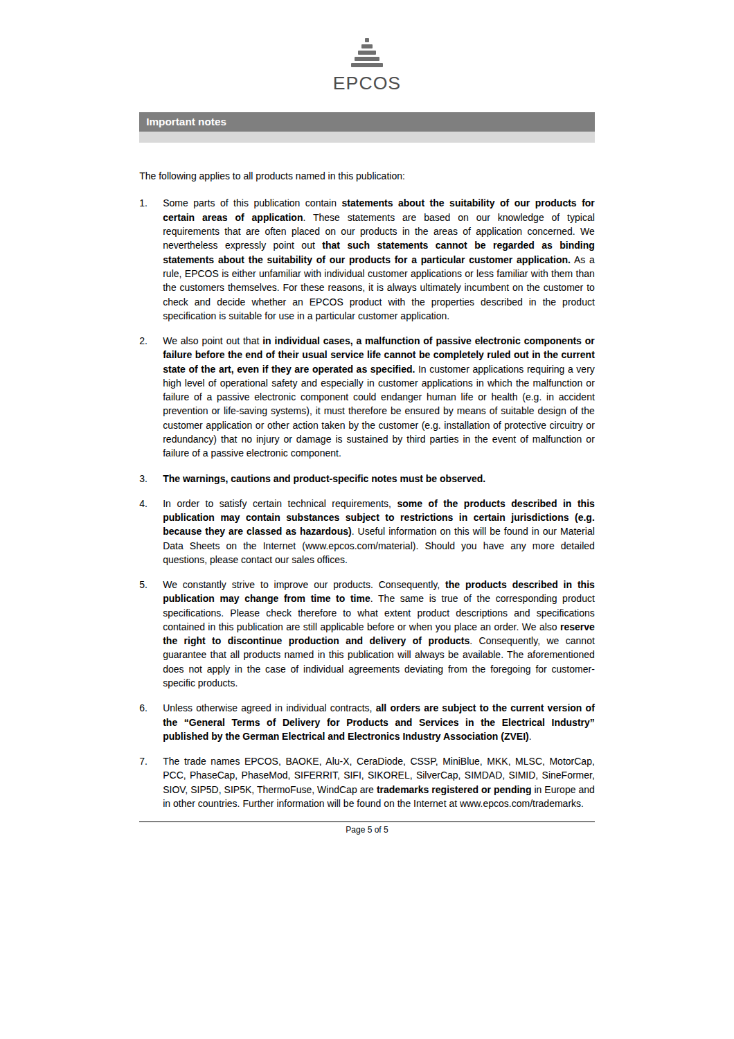EPCOS
Important notes
The following applies to all products named in this publication:
Some parts of this publication contain statements about the suitability of our products for certain areas of application. These statements are based on our knowledge of typical requirements that are often placed on our products in the areas of application concerned. We nevertheless expressly point out that such statements cannot be regarded as binding statements about the suitability of our products for a particular customer application. As a rule, EPCOS is either unfamiliar with individual customer applications or less familiar with them than the customers themselves. For these reasons, it is always ultimately incumbent on the customer to check and decide whether an EPCOS product with the properties described in the product specification is suitable for use in a particular customer application.
We also point out that in individual cases, a malfunction of passive electronic components or failure before the end of their usual service life cannot be completely ruled out in the current state of the art, even if they are operated as specified. In customer applications requiring a very high level of operational safety and especially in customer applications in which the malfunction or failure of a passive electronic component could endanger human life or health (e.g. in accident prevention or life-saving systems), it must therefore be ensured by means of suitable design of the customer application or other action taken by the customer (e.g. installation of protective circuitry or redundancy) that no injury or damage is sustained by third parties in the event of malfunction or failure of a passive electronic component.
The warnings, cautions and product-specific notes must be observed.
In order to satisfy certain technical requirements, some of the products described in this publication may contain substances subject to restrictions in certain jurisdictions (e.g. because they are classed as hazardous). Useful information on this will be found in our Material Data Sheets on the Internet (www.epcos.com/material). Should you have any more detailed questions, please contact our sales offices.
We constantly strive to improve our products. Consequently, the products described in this publication may change from time to time. The same is true of the corresponding product specifications. Please check therefore to what extent product descriptions and specifications contained in this publication are still applicable before or when you place an order. We also reserve the right to discontinue production and delivery of products. Consequently, we cannot guarantee that all products named in this publication will always be available. The aforementioned does not apply in the case of individual agreements deviating from the foregoing for customer-specific products.
Unless otherwise agreed in individual contracts, all orders are subject to the current version of the “General Terms of Delivery for Products and Services in the Electrical Industry” published by the German Electrical and Electronics Industry Association (ZVEI).
The trade names EPCOS, BAOKE, Alu-X, CeraDiode, CSSP, MiniBlue, MKK, MLSC, MotorCap, PCC, PhaseCap, PhaseMod, SIFERRIT, SIFI, SIKOREL, SilverCap, SIMDAD, SIMID, SineFormer, SIOV, SIP5D, SIP5K, ThermoFuse, WindCap are trademarks registered or pending in Europe and in other countries. Further information will be found on the Internet at www.epcos.com/trademarks.
Page 5 of 5